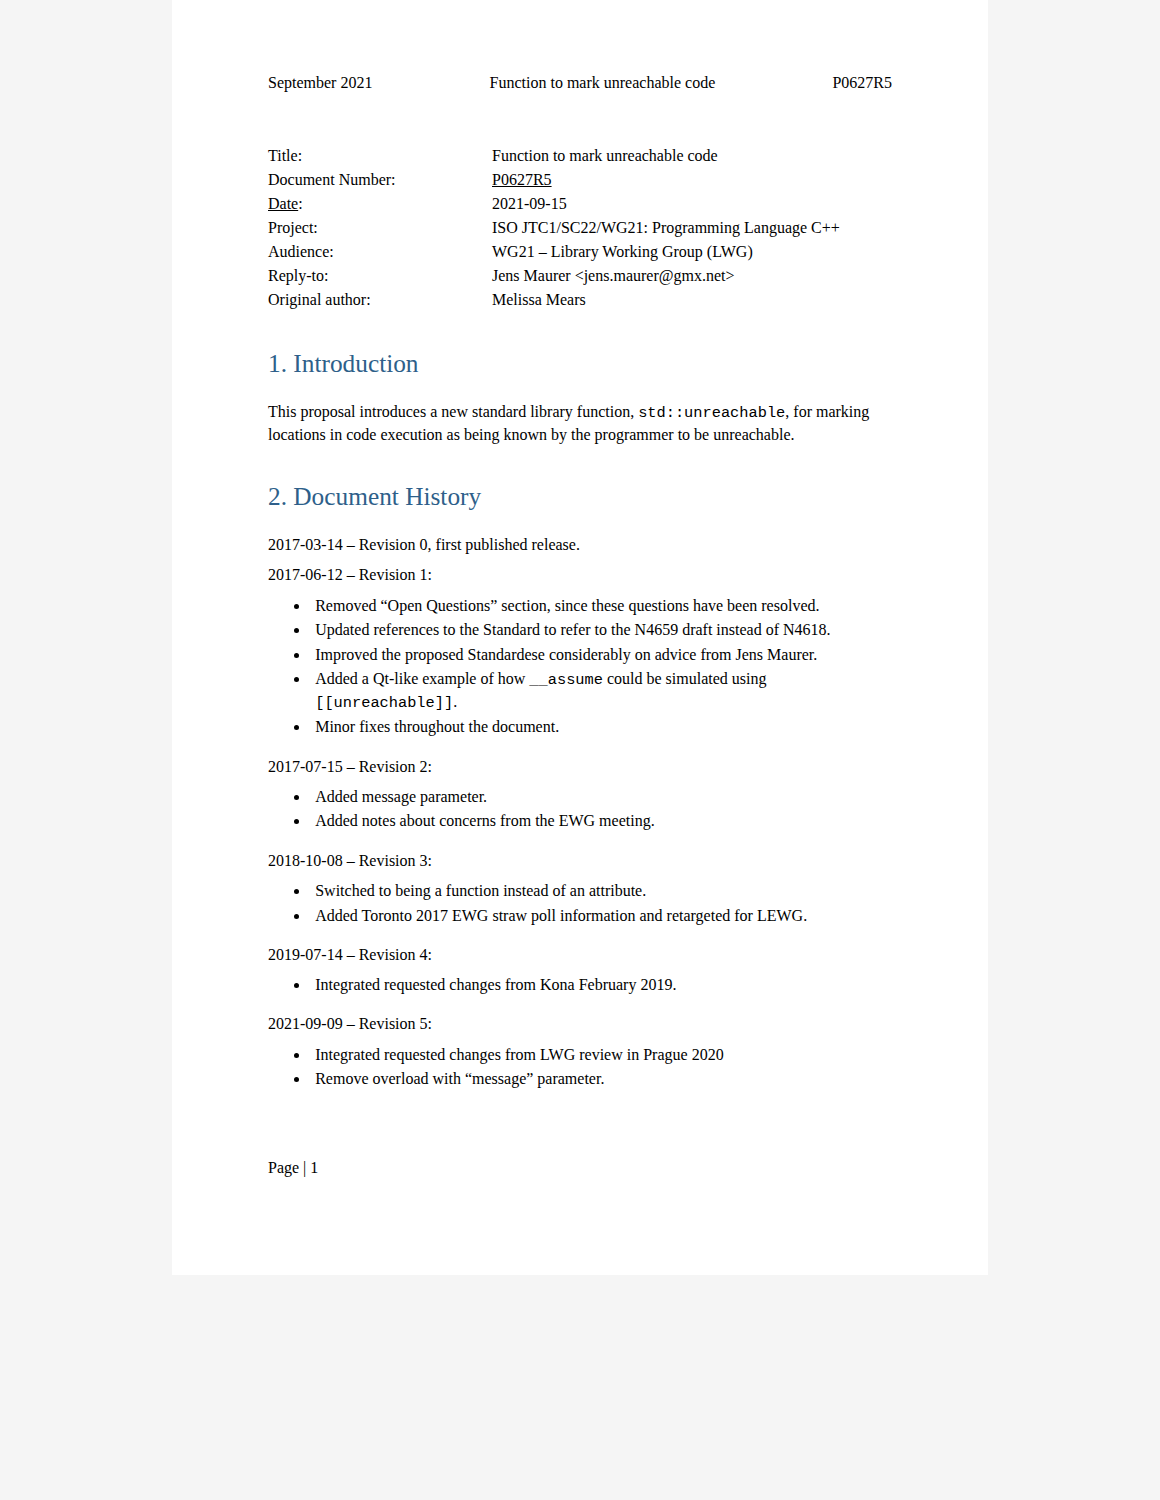September 2021 Function to mark unreachable code P0627R5
| Title: | Function to mark unreachable code |
| Document Number: | P0627R5 |
| Date : | 2021-09-15 |
| Project: | ISO JTC1/SC22/WG21: Programming Language C++ |
| Audience: | WG21 – Library Working Group (LWG) |
| Reply-to: | Jens Maurer <jens.maurer@gmx.net> |
| Original author: | Melissa Mears |
1. Introduction
This proposal introduces a new standard library function, std::unreachable, for marking locations in code execution as being known by the programmer to be unreachable.
2. Document History
2017-03-14 – Revision 0, first published release.
2017-06-12 – Revision 1:
Removed “Open Questions” section, since these questions have been resolved.
Updated references to the Standard to refer to the N4659 draft instead of N4618.
Improved the proposed Standardese considerably on advice from Jens Maurer.
Added a Qt-like example of how __assume could be simulated using [[unreachable]].
Minor fixes throughout the document.
2017-07-15 – Revision 2:
Added message parameter.
Added notes about concerns from the EWG meeting.
2018-10-08 – Revision 3:
Switched to being a function instead of an attribute.
Added Toronto 2017 EWG straw poll information and retargeted for LEWG.
2019-07-14 – Revision 4:
Integrated requested changes from Kona February 2019.
2021-09-09 – Revision 5:
Integrated requested changes from LWG review in Prague 2020
Remove overload with “message” parameter.
Page | 1